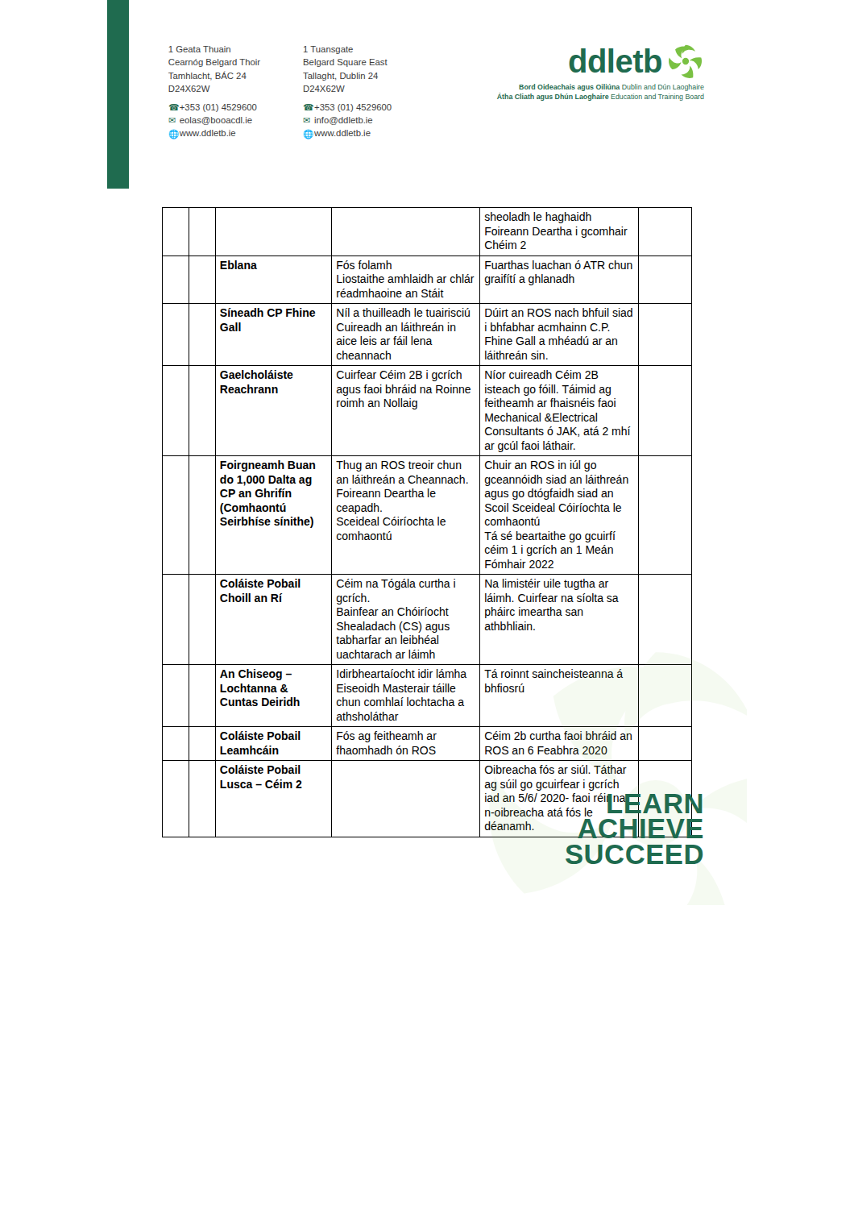1 Geata Thuain
Cearnóg Belgard Thoir
Tamhlacht, BÁC 24
D24X62W
☎ +353 (01) 4529600
✉ eolas@booacdl.ie
🌐 www.ddletb.ie
1 Tuansgate
Belgard Square East
Tallaght, Dublin 24
D24X62W
☎ +353 (01) 4529600
✉ info@ddletb.ie
🌐 www.ddletb.ie
ddletb
Bord Oideachais agus Oiliúna Dublin and Dún Laoghaire
Átha Cliath agus Dhún Laoghaire Education and Training Board
| | | | | sheoladh le haghaidh Foireann Deartha i gcomhair Chéim 2 | |
| | | Eblana | Fós folamh Liostaithe amhlaidh ar chlár réadmhaoine an Stáit | Fuarthas luachan ó ATR chun graifítí a ghlanadh | |
| | | Síneadh CP Fhine Gall | Níl a thuilleadh le tuairisciú Cuireadh an láithreán in aice leis ar fáil lena cheannach | Dúirt an ROS nach bhfuil siad i bhfabhar acmhainn C.P. Fhine Gall a mhéadú ar an láithreán sin. | |
| | | Gaelcholáiste Reachrann | Cuirfear Céim 2B i gcrích agus faoi bhráid na Roinne roimh an Nollaig | Níor cuireadh Céim 2B isteach go fóill. Táimid ag feitheamh ar fhaisnéis faoi Mechanical &Electrical Consultants ó JAK, atá 2 mhí ar gcúl faoi láthair. | |
| | | Foirgneamh Buan do 1,000 Dalta ag CP an Ghrifín (Comhaontú Seirbhíse sínithe) | Thug an ROS treoir chun an láithreán a Cheannach. Foireann Deartha le ceapadh. Sceideal Cóiríochta le comhaontú | Chuir an ROS in iúl go gceannóidh siad an láithreán agus go dtógfaidh siad an Scoil Sceideal Cóiríochta le comhaontú Tá sé beartaithe go gcuirfí céim 1 i gcrích an 1 Meán Fómhair 2022 | |
| | | Coláiste Pobail Choill an Rí | Céim na Tógála curtha i gcrích. Bainfear an Chóiríocht Shealadach (CS) agus tabharfar an leibhéal uachtarach ar láimh | Na limistéir uile tugtha ar láimh. Cuirfear na síolta sa pháirc imeartha san athbhliain. | |
| | | An Chiseog – Lochtanna & Cuntas Deiridh | Idirbheartaíocht idir lámha Eiseoidh Masterair táille chun comhlaí lochtacha a athsholáthar | Tá roinnt saincheisteanna á bhfiosrú | |
| | | Coláiste Pobail Leamhcáin | Fós ag feitheamh ar fhaomhadh ón ROS | Céim 2b curtha faoi bhráid an ROS an 6 Feabhra 2020 | |
| | | Coláiste Pobail Lusca – Céim 2 | | Oibreacha fós ar siúl. Táthar ag súil go gcuirfear i gcrích iad an 5/6/ 2020- faoi réir na n-oibreacha atá fós le déanamh. | |
LEARN
ACHIEVE
SUCCEED